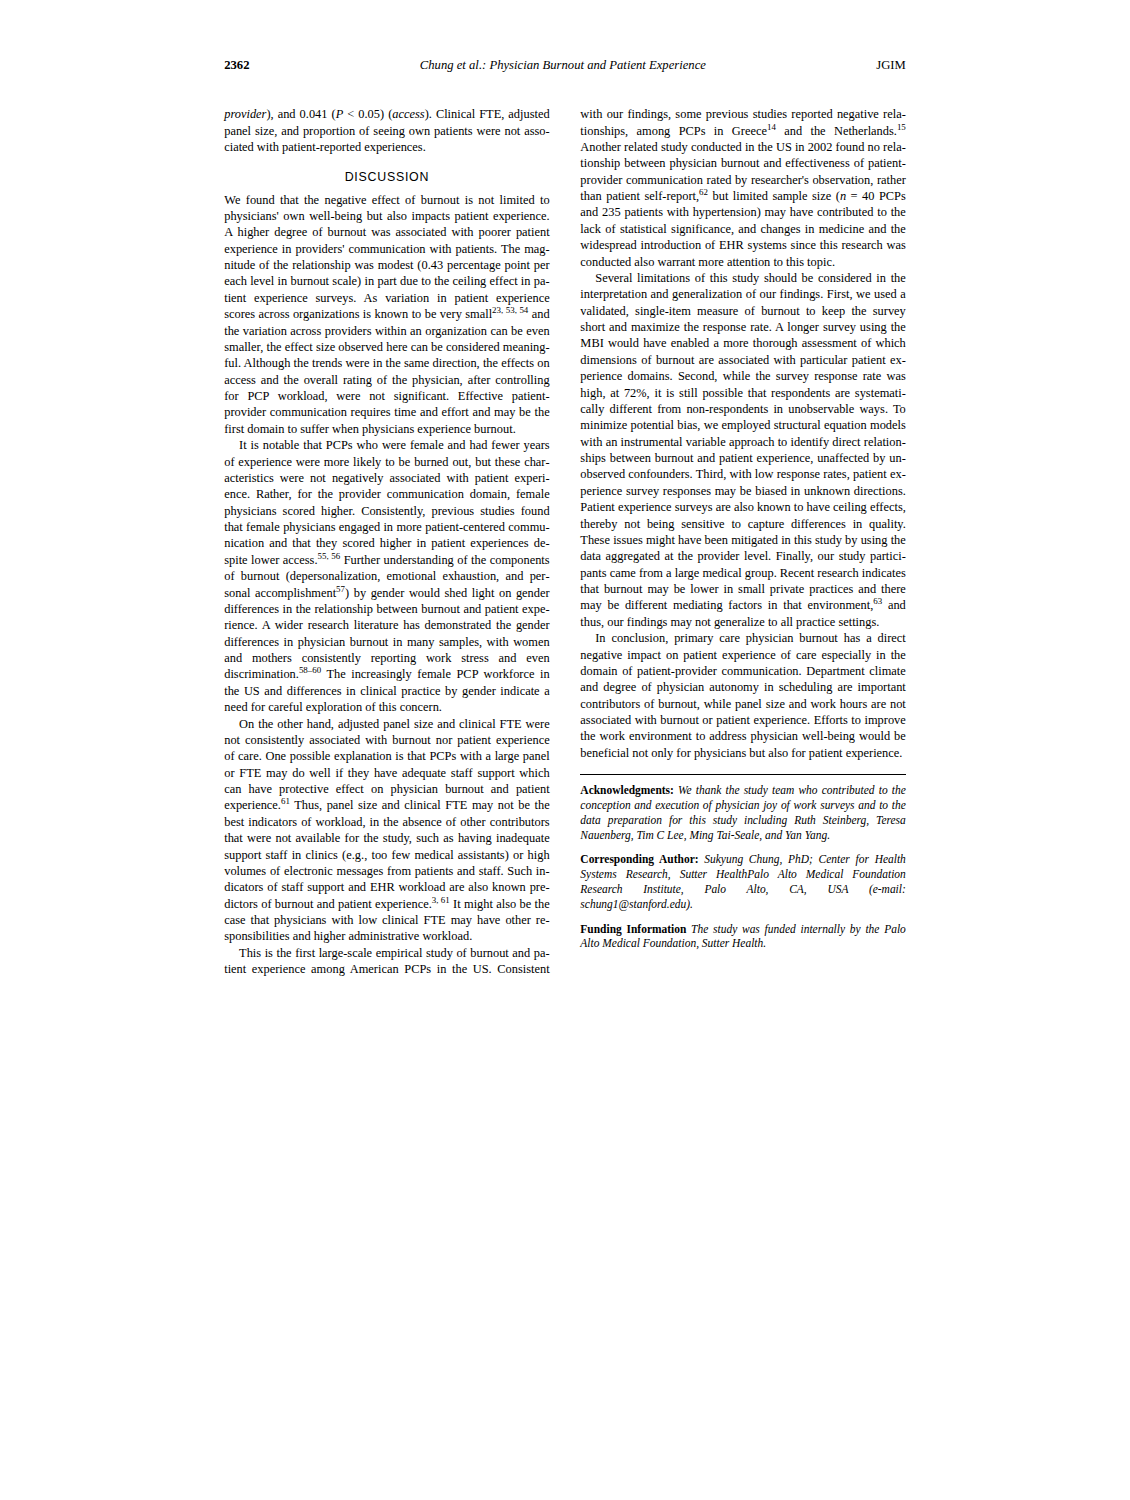2362 Chung et al.: Physician Burnout and Patient Experience JGIM
provider), and 0.041 (P < 0.05) (access). Clinical FTE, adjusted panel size, and proportion of seeing own patients were not associated with patient-reported experiences.
Discussion
We found that the negative effect of burnout is not limited to physicians' own well-being but also impacts patient experience. A higher degree of burnout was associated with poorer patient experience in providers' communication with patients. The magnitude of the relationship was modest (0.43 percentage point per each level in burnout scale) in part due to the ceiling effect in patient experience surveys. As variation in patient experience scores across organizations is known to be very small23, 53, 54 and the variation across providers within an organization can be even smaller, the effect size observed here can be considered meaningful. Although the trends were in the same direction, the effects on access and the overall rating of the physician, after controlling for PCP workload, were not significant. Effective patient-provider communication requires time and effort and may be the first domain to suffer when physicians experience burnout.
It is notable that PCPs who were female and had fewer years of experience were more likely to be burned out, but these characteristics were not negatively associated with patient experience. Rather, for the provider communication domain, female physicians scored higher. Consistently, previous studies found that female physicians engaged in more patient-centered communication and that they scored higher in patient experiences despite lower access.55, 56 Further understanding of the components of burnout (depersonalization, emotional exhaustion, and personal accomplishment57) by gender would shed light on gender differences in the relationship between burnout and patient experience. A wider research literature has demonstrated the gender differences in physician burnout in many samples, with women and mothers consistently reporting work stress and even discrimination.58–60 The increasingly female PCP workforce in the US and differences in clinical practice by gender indicate a need for careful exploration of this concern.
On the other hand, adjusted panel size and clinical FTE were not consistently associated with burnout nor patient experience of care. One possible explanation is that PCPs with a large panel or FTE may do well if they have adequate staff support which can have protective effect on physician burnout and patient experience.61 Thus, panel size and clinical FTE may not be the best indicators of workload, in the absence of other contributors that were not available for the study, such as having inadequate support staff in clinics (e.g., too few medical assistants) or high volumes of electronic messages from patients and staff. Such indicators of staff support and EHR workload are also known predictors of burnout and patient experience.3, 61 It might also be the case that physicians with low clinical FTE may have other responsibilities and higher administrative workload.
This is the first large-scale empirical study of burnout and patient experience among American PCPs in the US. Consistent with our findings, some previous studies reported negative relationships, among PCPs in Greece14 and the Netherlands.15 Another related study conducted in the US in 2002 found no relationship between physician burnout and effectiveness of patient-provider communication rated by researcher's observation, rather than patient self-report,62 but limited sample size (n = 40 PCPs and 235 patients with hypertension) may have contributed to the lack of statistical significance, and changes in medicine and the widespread introduction of EHR systems since this research was conducted also warrant more attention to this topic.
Several limitations of this study should be considered in the interpretation and generalization of our findings. First, we used a validated, single-item measure of burnout to keep the survey short and maximize the response rate. A longer survey using the MBI would have enabled a more thorough assessment of which dimensions of burnout are associated with particular patient experience domains. Second, while the survey response rate was high, at 72%, it is still possible that respondents are systematically different from non-respondents in unobservable ways. To minimize potential bias, we employed structural equation models with an instrumental variable approach to identify direct relationships between burnout and patient experience, unaffected by unobserved confounders. Third, with low response rates, patient experience survey responses may be biased in unknown directions. Patient experience surveys are also known to have ceiling effects, thereby not being sensitive to capture differences in quality. These issues might have been mitigated in this study by using the data aggregated at the provider level. Finally, our study participants came from a large medical group. Recent research indicates that burnout may be lower in small private practices and there may be different mediating factors in that environment,63 and thus, our findings may not generalize to all practice settings.
In conclusion, primary care physician burnout has a direct negative impact on patient experience of care especially in the domain of patient-provider communication. Department climate and degree of physician autonomy in scheduling are important contributors of burnout, while panel size and work hours are not associated with burnout or patient experience. Efforts to improve the work environment to address physician well-being would be beneficial not only for physicians but also for patient experience.
Acknowledgments: We thank the study team who contributed to the conception and execution of physician joy of work surveys and to the data preparation for this study including Ruth Steinberg, Teresa Nauenberg, Tim C Lee, Ming Tai-Seale, and Yan Yang.
Corresponding Author: Sukyung Chung, PhD; Center for Health Systems Research, Sutter HealthPalo Alto Medical Foundation Research Institute, Palo Alto, CA, USA (e-mail: schung1@stanford.edu).
Funding Information The study was funded internally by the Palo Alto Medical Foundation, Sutter Health.